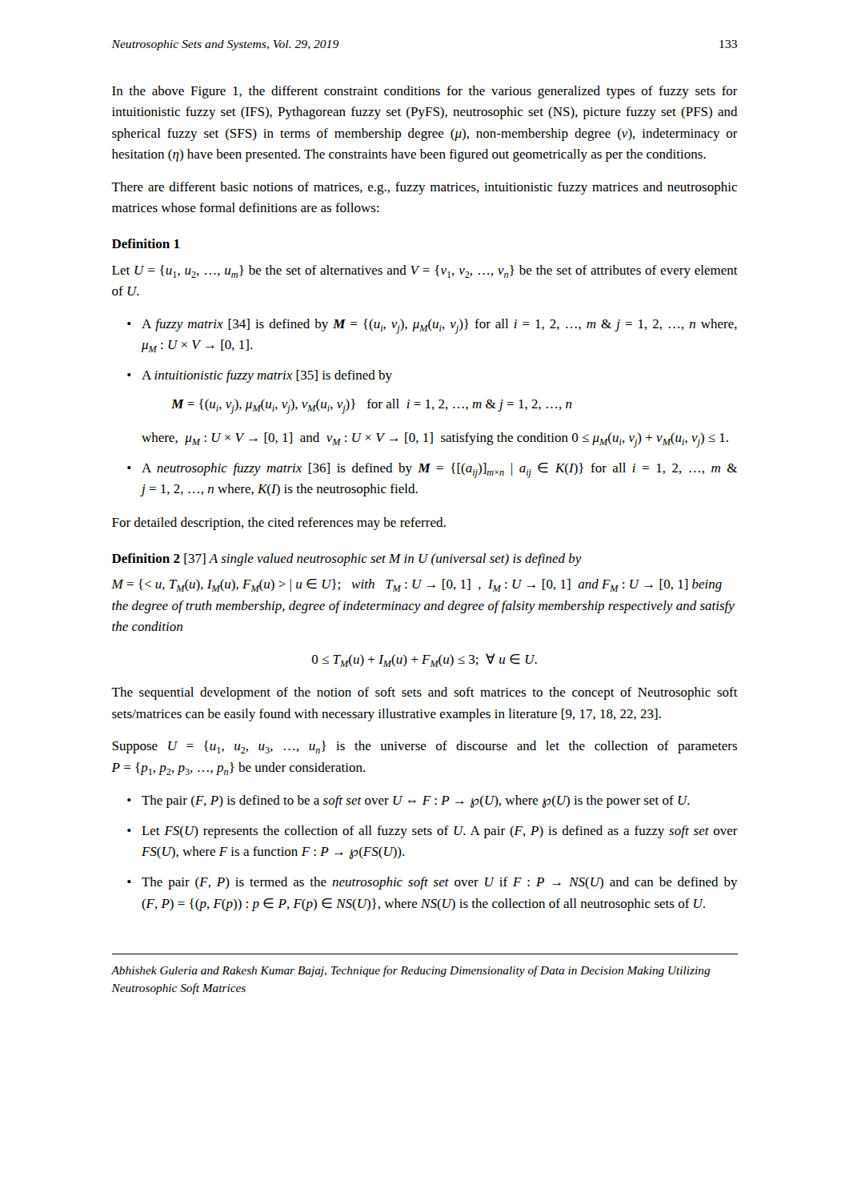Neutrosophic Sets and Systems, Vol. 29, 2019 133
In the above Figure 1, the different constraint conditions for the various generalized types of fuzzy sets for intuitionistic fuzzy set (IFS), Pythagorean fuzzy set (PyFS), neutrosophic set (NS), picture fuzzy set (PFS) and spherical fuzzy set (SFS) in terms of membership degree (μ), non-membership degree (ν), indeterminacy or hesitation (η) have been presented. The constraints have been figured out geometrically as per the conditions.
There are different basic notions of matrices, e.g., fuzzy matrices, intuitionistic fuzzy matrices and neutrosophic matrices whose formal definitions are as follows:
Definition 1
Let U = {u1, u2, …, um} be the set of alternatives and V = {v1, v2, …, vn} be the set of attributes of every element of U.
A fuzzy matrix [34] is defined by M = {(ui, vj), μM(ui, vj)} for all i = 1, 2, …, m & j = 1, 2, …, n where, μM : U × V → [0, 1].
A intuitionistic fuzzy matrix [35] is defined by
M = {(ui, vj), μM(ui, vj), νM(ui, vj)} for all i = 1, 2, …, m & j = 1, 2, …, n
where, μM : U × V → [0, 1] and νM : U × V → [0, 1] satisfying the condition 0 ≤ μM(ui, vj) + νM(ui, vj) ≤ 1.
A neutrosophic fuzzy matrix [36] is defined by M = {[(aij)]m×n | aij ∈ K(I)} for all i = 1, 2, …, m & j = 1, 2, …, n where, K(I) is the neutrosophic field.
For detailed description, the cited references may be referred.
Definition 2 [37] A single valued neutrosophic set M in U (universal set) is defined by
M = {< u, TM(u), IM(u), FM(u) > | u ∈ U}; with TM : U → [0, 1] , IM : U → [0, 1] and FM : U → [0, 1] being the degree of truth membership, degree of indeterminacy and degree of falsity membership respectively and satisfy the condition
0 ≤ TM(u) + IM(u) + FM(u) ≤ 3; ∀ u ∈ U.
The sequential development of the notion of soft sets and soft matrices to the concept of Neutrosophic soft sets/matrices can be easily found with necessary illustrative examples in literature [9, 17, 18, 22, 23].
Suppose U = {u1, u2, u3, …, un} is the universe of discourse and let the collection of parameters P = {p1, p2, p3, …, pn} be under consideration.
The pair (F, P) is defined to be a soft set over U ⇔ F : P → ℘(U), where ℘(U) is the power set of U.
Let FS(U) represents the collection of all fuzzy sets of U. A pair (F, P) is defined as a fuzzy soft set over FS(U), where F is a function F : P → ℘(FS(U)).
The pair (F, P) is termed as the neutrosophic soft set over U if F : P → NS(U) and can be defined by (F, P) = {(p, F(p)) : p ∈ P, F(p) ∈ NS(U)}, where NS(U) is the collection of all neutrosophic sets of U.
Abhishek Guleria and Rakesh Kumar Bajaj, Technique for Reducing Dimensionality of Data in Decision Making Utilizing Neutrosophic Soft Matrices